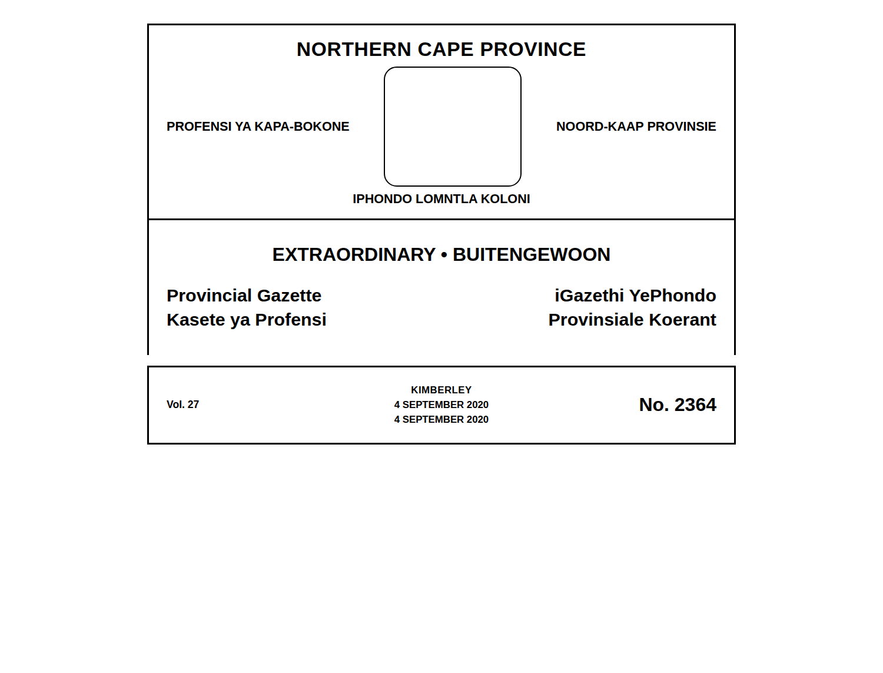NORTHERN CAPE PROVINCE
PROFENSI YA KAPA-BOKONE
NOORD-KAAP PROVINSIE
IPHONDO LOMNTLA KOLONI
EXTRAORDINARY • BUITENGEWOON
Provincial Gazette
Kasete ya Profensi
iGazethi YePhondo
Provinsiale Koerant
Vol. 27
KIMBERLEY
4 SEPTEMBER 2020
4 SEPTEMBER 2020
No. 2364